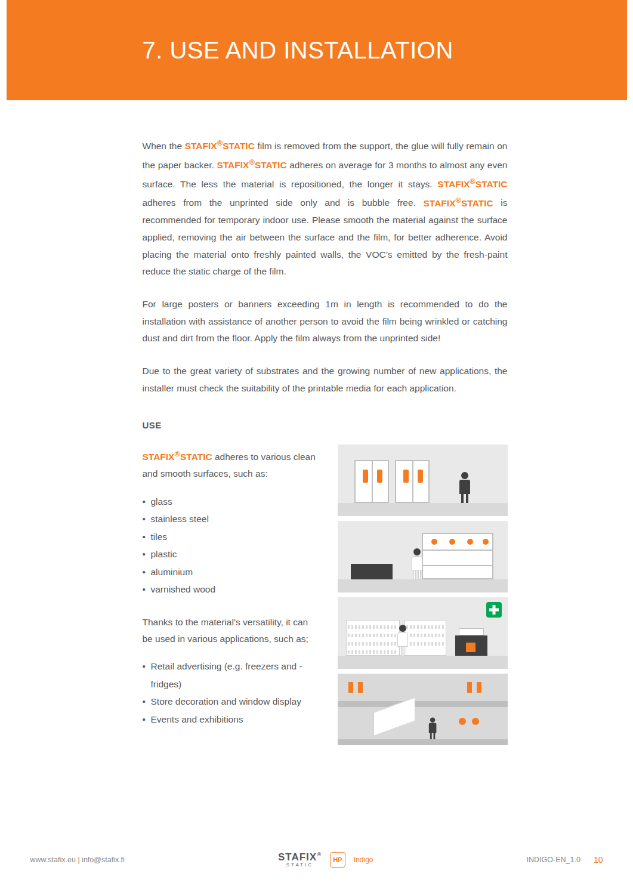7. USE AND INSTALLATION
When the STAFIX®STATIC film is removed from the support, the glue will fully remain on the paper backer. STAFIX®STATIC adheres on average for 3 months to almost any even surface. The less the material is repositioned, the longer it stays. STAFIX®STATIC adheres from the unprinted side only and is bubble free. STAFIX®STATIC is recommended for temporary indoor use. Please smooth the material against the surface applied, removing the air between the surface and the film, for better adherence. Avoid placing the material onto freshly painted walls, the VOC’s emitted by the fresh-paint reduce the static charge of the film.
For large posters or banners exceeding 1m in length is recommended to do the installation with assistance of another person to avoid the film being wrinkled or catching dust and dirt from the floor. Apply the film always from the unprinted side!
Due to the great variety of substrates and the growing number of new applications, the installer must check the suitability of the printable media for each application.
USE
STAFIX®STATIC adheres to various clean and smooth surfaces, such as:
glass
stainless steel
tiles
plastic
aluminium
varnished wood
Thanks to the material’s versatility, it can be used in various applications, such as;
Retail advertising (e.g. freezers and -fridges)
Store decoration and window display
Events and exhibitions
www.stafix.eu | info@stafix.fi
STAFIX®STATIC HP Indigo
INDIGO-EN_1.0 10